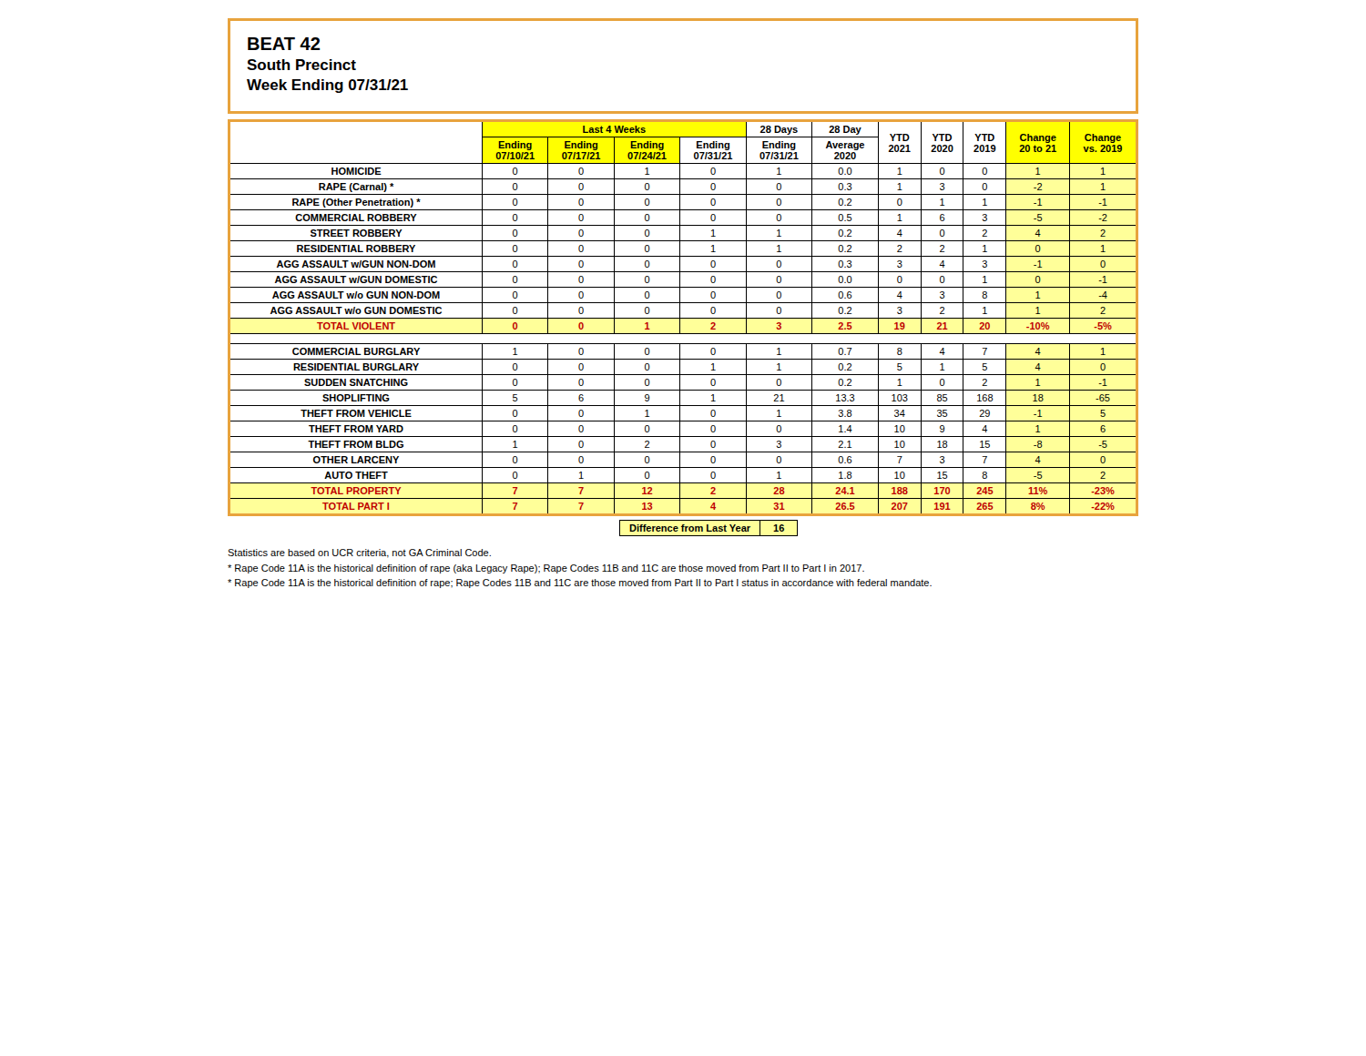BEAT 42
South Precinct
Week Ending 07/31/21
| | Last 4 Weeks | 28 Days | 28 Day | YTD 2021 | YTD 2020 | YTD 2019 | Change 20 to 21 | Change vs. 2019 |
| --- | --- | --- | --- | --- | --- | --- | --- | --- |
| Ending 07/10/21 | Ending 07/17/21 | Ending 07/24/21 | Ending 07/31/21 | Ending 07/31/21 | Average 2020 |
| HOMICIDE | 0 | 0 | 1 | 0 | 1 | 0.0 | 1 | 0 | 0 | 1 | 1 |
| RAPE (Carnal) * | 0 | 0 | 0 | 0 | 0 | 0.3 | 1 | 3 | 0 | -2 | 1 |
| RAPE (Other Penetration) * | 0 | 0 | 0 | 0 | 0 | 0.2 | 0 | 1 | 1 | -1 | -1 |
| COMMERCIAL ROBBERY | 0 | 0 | 0 | 0 | 0 | 0.5 | 1 | 6 | 3 | -5 | -2 |
| STREET ROBBERY | 0 | 0 | 0 | 1 | 1 | 0.2 | 4 | 0 | 2 | 4 | 2 |
| RESIDENTIAL ROBBERY | 0 | 0 | 0 | 1 | 1 | 0.2 | 2 | 2 | 1 | 0 | 1 |
| AGG ASSAULT w/GUN NON-DOM | 0 | 0 | 0 | 0 | 0 | 0.3 | 3 | 4 | 3 | -1 | 0 |
| AGG ASSAULT w/GUN DOMESTIC | 0 | 0 | 0 | 0 | 0 | 0.0 | 0 | 0 | 1 | 0 | -1 |
| AGG ASSAULT w/o GUN NON-DOM | 0 | 0 | 0 | 0 | 0 | 0.6 | 4 | 3 | 8 | 1 | -4 |
| AGG ASSAULT w/o GUN DOMESTIC | 0 | 0 | 0 | 0 | 0 | 0.2 | 3 | 2 | 1 | 1 | 2 |
| TOTAL VIOLENT | 0 | 0 | 1 | 2 | 3 | 2.5 | 19 | 21 | 20 | -10% | -5% |
| COMMERCIAL BURGLARY | 1 | 0 | 0 | 0 | 1 | 0.7 | 8 | 4 | 7 | 4 | 1 |
| RESIDENTIAL BURGLARY | 0 | 0 | 0 | 1 | 1 | 0.2 | 5 | 1 | 5 | 4 | 0 |
| SUDDEN SNATCHING | 0 | 0 | 0 | 0 | 0 | 0.2 | 1 | 0 | 2 | 1 | -1 |
| SHOPLIFTING | 5 | 6 | 9 | 1 | 21 | 13.3 | 103 | 85 | 168 | 18 | -65 |
| THEFT FROM VEHICLE | 0 | 0 | 1 | 0 | 1 | 3.8 | 34 | 35 | 29 | -1 | 5 |
| THEFT FROM YARD | 0 | 0 | 0 | 0 | 0 | 1.4 | 10 | 9 | 4 | 1 | 6 |
| THEFT FROM BLDG | 1 | 0 | 2 | 0 | 3 | 2.1 | 10 | 18 | 15 | -8 | -5 |
| OTHER LARCENY | 0 | 0 | 0 | 0 | 0 | 0.6 | 7 | 3 | 7 | 4 | 0 |
| AUTO THEFT | 0 | 1 | 0 | 0 | 1 | 1.8 | 10 | 15 | 8 | -5 | 2 |
| TOTAL PROPERTY | 7 | 7 | 12 | 2 | 28 | 24.1 | 188 | 170 | 245 | 11% | -23% |
| TOTAL PART I | 7 | 7 | 13 | 4 | 31 | 26.5 | 207 | 191 | 265 | 8% | -22% |
Difference from Last Year 16
Statistics are based on UCR criteria, not GA Criminal Code.
* Rape Code 11A is the historical definition of rape (aka Legacy Rape); Rape Codes 11B and 11C are those moved from Part II to Part I in 2017.
* Rape Code 11A is the historical definition of rape; Rape Codes 11B and 11C are those moved from Part II to Part I status in accordance with federal mandate.